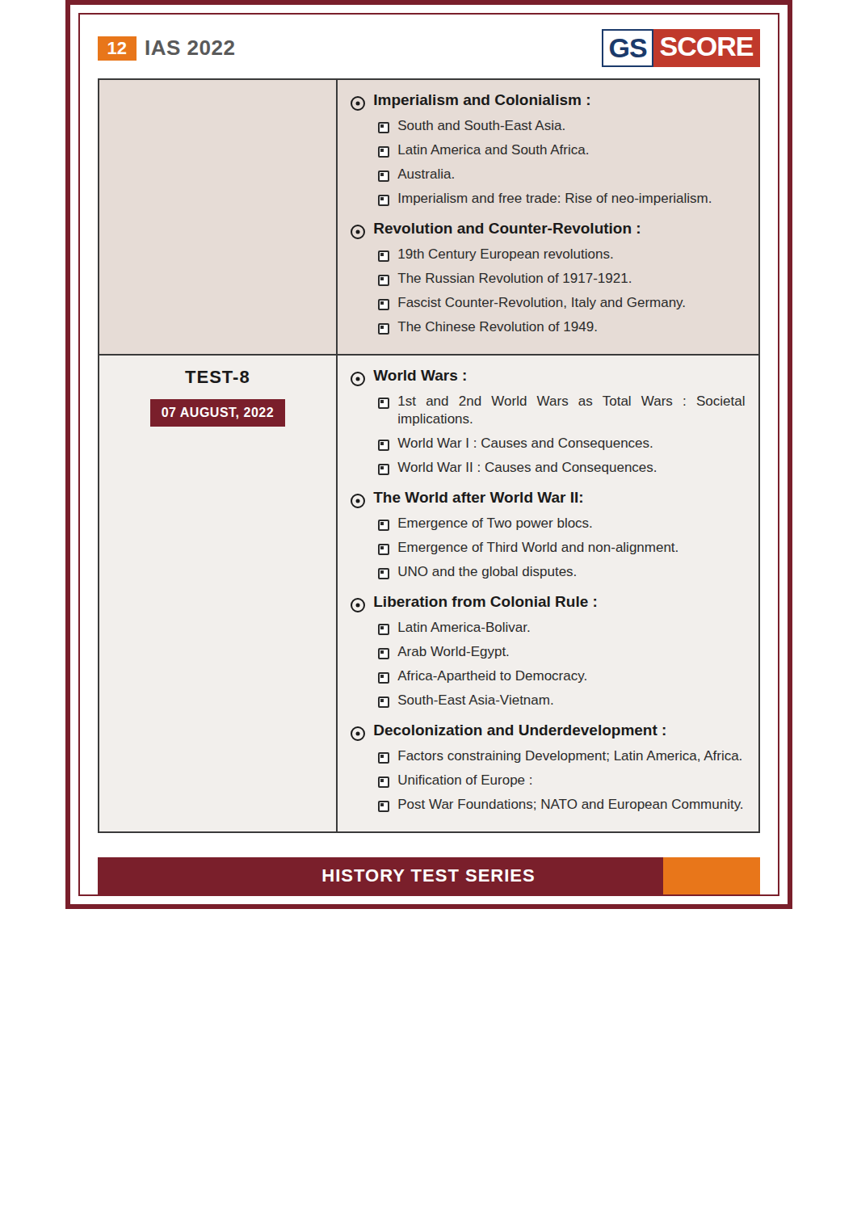12
IAS 2022
GS SCORE
| | Imperialism and Colonialism : South and South-East Asia. Latin America and South Africa. Australia. Imperialism and free trade: Rise of neo-imperialism. Revolution and Counter-Revolution : 19th Century European revolutions. The Russian Revolution of 1917-1921. Fascist Counter-Revolution, Italy and Germany. The Chinese Revolution of 1949. |
| TEST-8 07 AUGUST, 2022 | World Wars : 1st and 2nd World Wars as Total Wars : Societal implications. World War I : Causes and Consequences. World War II : Causes and Consequences. The World after World War II: Emergence of Two power blocs. Emergence of Third World and non-alignment. UNO and the global disputes. Liberation from Colonial Rule : Latin America-Bolivar. Arab World-Egypt. Africa-Apartheid to Democracy. South-East Asia-Vietnam. Decolonization and Underdevelopment : Factors constraining Development; Latin America, Africa. Unification of Europe : Post War Foundations; NATO and European Community. |
HISTORY TEST SERIES